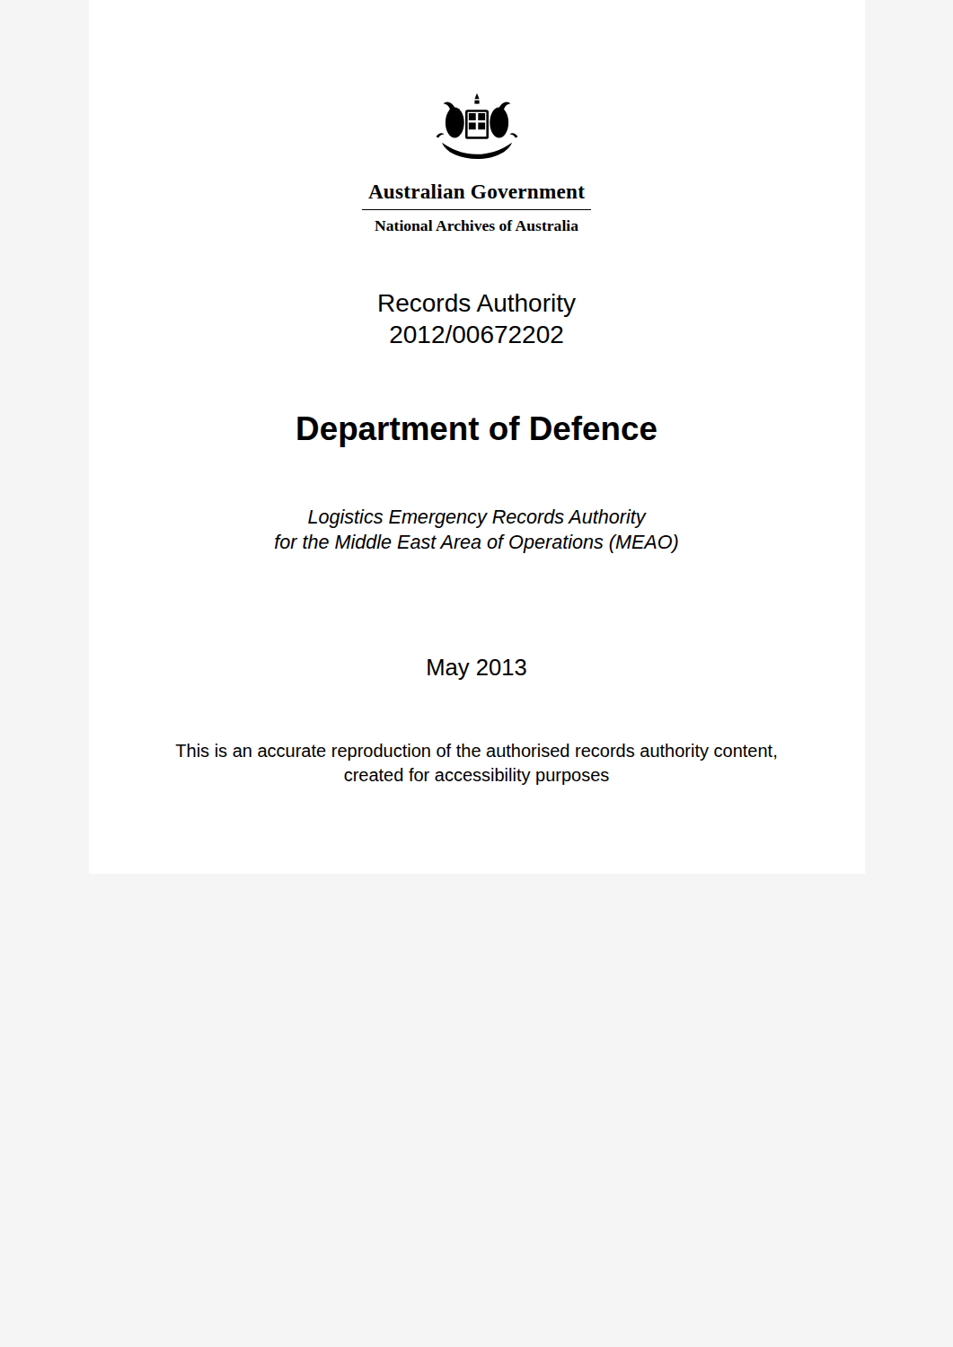Australian Government National Archives of Australia
Records Authority
2012/00672202
Department of Defence
Logistics Emergency Records Authority
for the Middle East Area of Operations (MEAO)
May 2013
This is an accurate reproduction of the authorised records authority content, created for accessibility purposes